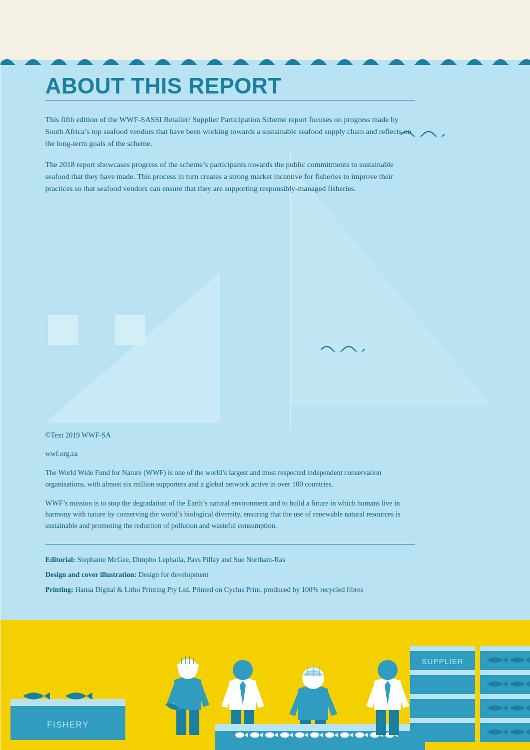About this report
This fifth edition of the WWF-SASSI Retailer/ Supplier Participation Scheme report focuses on progress made by South Africa’s top seafood vendors that have been working towards a sustainable seafood supply chain and reflects on the long-term goals of the scheme.
The 2018 report showcases progress of the scheme’s participants towards the public commitments to sustainable seafood that they have made. This process in turn creates a strong market incentive for fisheries to improve their practices so that seafood vendors can ensure that they are supporting responsibly-managed fisheries.
©Text 2019 WWF-SA
wwf.org.za
The World Wide Fund for Nature (WWF) is one of the world’s largest and most respected independent conservation organisations, with almost six million supporters and a global network active in over 100 countries.
WWF’s mission is to stop the degradation of the Earth’s natural environment and to build a future in which humans live in harmony with nature by conserving the world’s biological diversity, ensuring that the use of renewable natural resources is sustainable and promoting the reduction of pollution and wasteful consumption.
Editorial: Stephanie McGee, Dimpho Lephaila, Pavs Pillay and Sue Northam-Ras
Design and cover illustration: Design for development
Printing: Hansa Digital & Litho Printing Pty Ltd. Printed on Cyclus Print, produced by 100% recycled fibres
FISHERY SUPPLIER